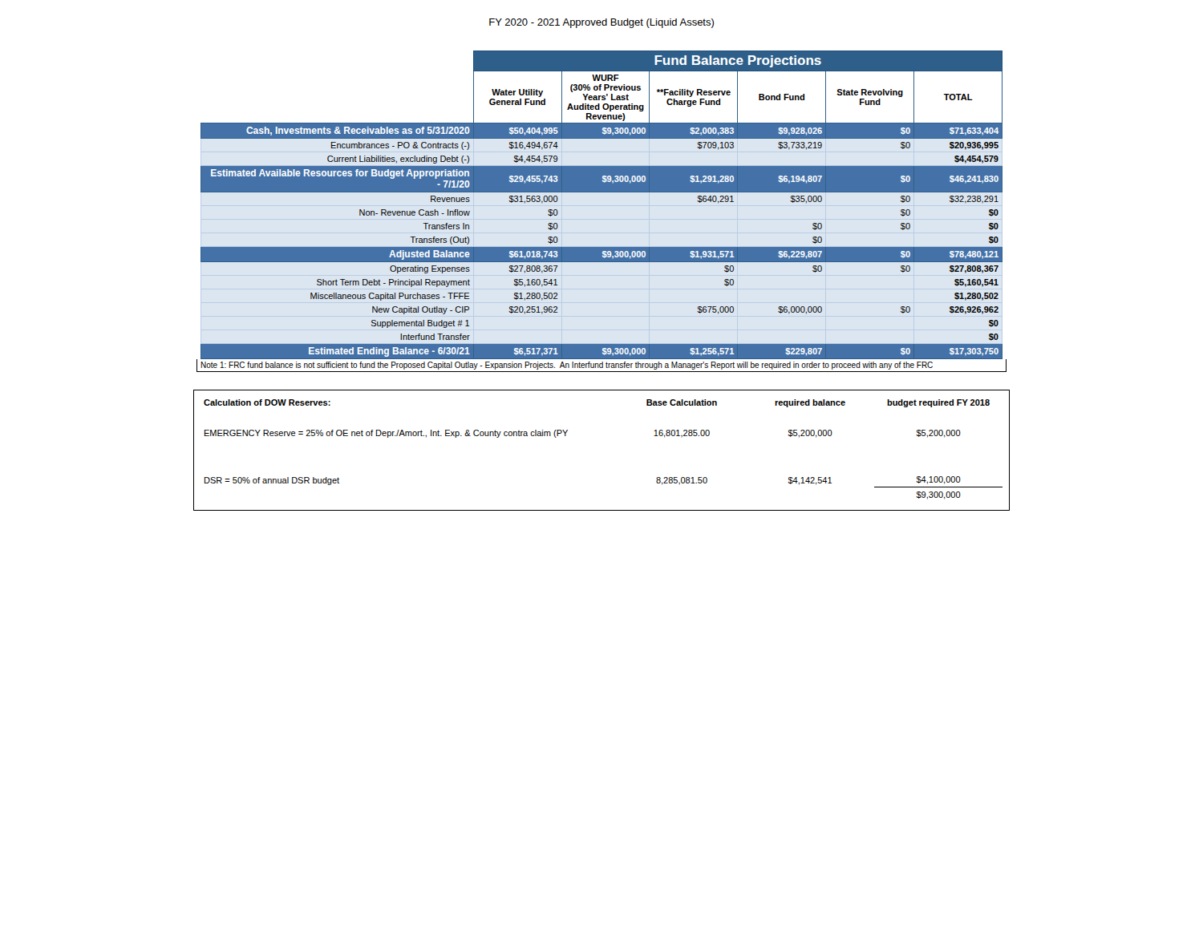FY 2020 - 2021 Approved Budget (Liquid Assets)
| | Fund Balance Projections |
| | Water Utility General Fund | WURF (30% of Previous Years' Last Audited Operating Revenue) | **Facility Reserve Charge Fund | Bond Fund | State Revolving Fund | TOTAL |
| Cash, Investments & Receivables as of 5/31/2020 | $50,404,995 | $9,300,000 | $2,000,383 | $9,928,026 | $0 | $71,633,404 |
| Encumbrances - PO & Contracts (-) | $16,494,674 | | $709,103 | $3,733,219 | $0 | $20,936,995 |
| Current Liabilities, excluding Debt (-) | $4,454,579 | | | | | $4,454,579 |
| Estimated Available Resources for Budget Appropriation - 7/1/20 | $29,455,743 | $9,300,000 | $1,291,280 | $6,194,807 | $0 | $46,241,830 |
| Revenues | $31,563,000 | | $640,291 | $35,000 | $0 | $32,238,291 |
| Non- Revenue Cash - Inflow | $0 | | | | $0 | $0 |
| Transfers In | $0 | | | $0 | $0 | $0 |
| Transfers (Out) | $0 | | | $0 | | $0 |
| Adjusted Balance | $61,018,743 | $9,300,000 | $1,931,571 | $6,229,807 | $0 | $78,480,121 |
| Operating Expenses | $27,808,367 | | $0 | $0 | $0 | $27,808,367 |
| Short Term Debt - Principal Repayment | $5,160,541 | | $0 | | | $5,160,541 |
| Miscellaneous Capital Purchases - TFFE | $1,280,502 | | | | | $1,280,502 |
| New Capital Outlay - CIP | $20,251,962 | | $675,000 | $6,000,000 | $0 | $26,926,962 |
| Supplemental Budget # 1 | | | | | | $0 |
| Interfund Transfer | | | | | | $0 |
| Estimated Ending Balance - 6/30/21 | $6,517,371 | $9,300,000 | $1,256,571 | $229,807 | $0 | $17,303,750 |
Note 1: FRC fund balance is not sufficient to fund the Proposed Capital Outlay - Expansion Projects. An Interfund transfer through a Manager's Report will be required in order to proceed with any of the FRC
| Calculation of DOW Reserves: | Base Calculation | required balance | budget required FY 2018 |
| EMERGENCY Reserve = 25% of OE net of Depr./Amort., Int. Exp. & County contra claim (PY | 16,801,285.00 | $5,200,000 | $5,200,000 |
| DSR = 50% of annual DSR budget | 8,285,081.50 | $4,142,541 | $4,100,000 |
| | | | $9,300,000 |